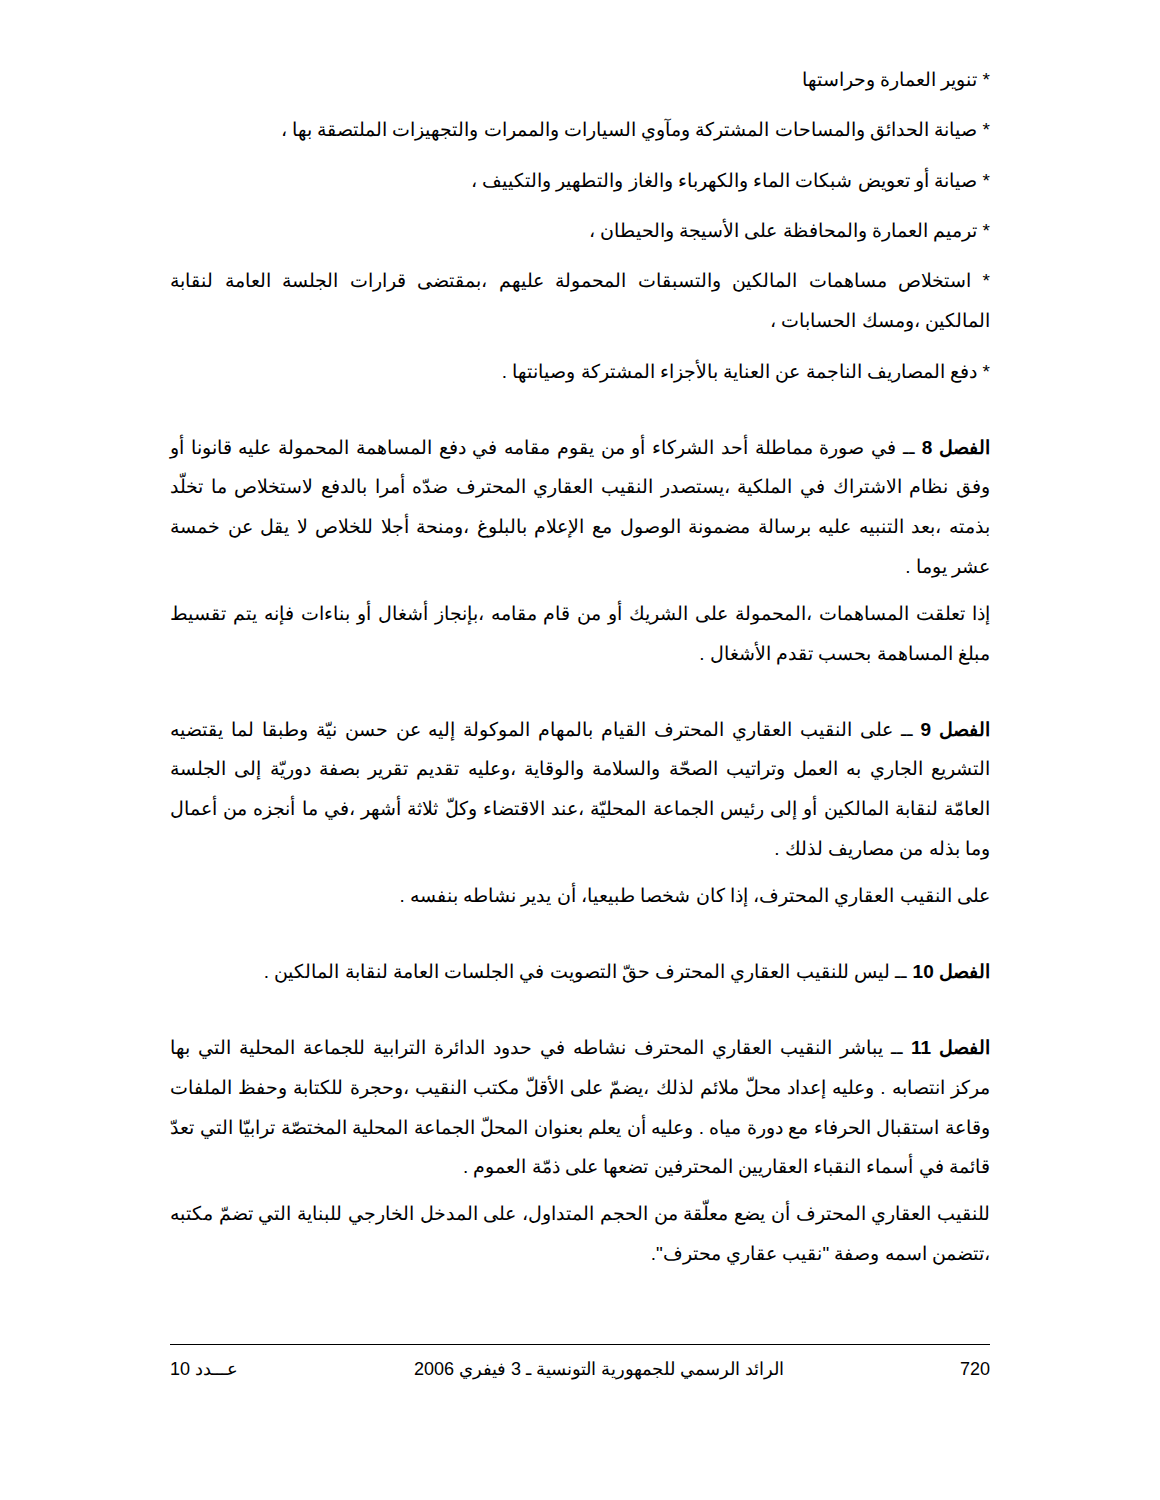* تنوير العمارة وحراستها
* صيانة الحدائق والمساحات المشتركة ومآوي السيارات والممرات والتجهيزات الملتصقة بها ،
* صيانة أو تعويض شبكات الماء والكهرباء والغاز والتطهير والتكييف ،
* ترميم العمارة والمحافظة على الأسيجة والحيطان ،
* استخلاص مساهمات المالكين والتسبقات المحمولة عليهم ،بمقتضى قرارات الجلسة العامة لنقابة المالكين ،ومسك الحسابات ،
* دفع المصاريف الناجمة عن العناية بالأجزاء المشتركة وصيانتها .
الفصل 8 ــ في صورة مماطلة أحد الشركاء أو من يقوم مقامه في دفع المساهمة المحمولة عليه قانونا أو وفق نظام الاشتراك في الملكية ،يستصدر النقيب العقاري المحترف ضدّه أمرا بالدفع لاستخلاص ما تخلّد بذمته ،بعد التنبيه عليه برسالة مضمونة الوصول مع الإعلام بالبلوغ ،ومنحة أجلا للخلاص لا يقل عن خمسة عشر يوما .
إذا تعلقت المساهمات ،المحمولة على الشريك أو من قام مقامه ،بإنجاز أشغال أو بناءات فإنه يتم تقسيط مبلغ المساهمة بحسب تقدم الأشغال .
الفصل 9 ــ على النقيب العقاري المحترف القيام بالمهام الموكولة إليه عن حسن نيّة وطبقا لما يقتضيه التشريع الجاري به العمل وتراتيب الصحّة والسلامة والوقاية ،وعليه تقديم تقرير بصفة دوريّة إلى الجلسة العامّة لنقابة المالكين أو إلى رئيس الجماعة المحليّة ،عند الاقتضاء وكلّ ثلاثة أشهر ،في ما أنجزه من أعمال وما بذله من مصاريف لذلك .
على النقيب العقاري المحترف، إذا كان شخصا طبيعيا، أن يدير نشاطه بنفسه .
الفصل 10 ــ ليس للنقيب العقاري المحترف حقّ التصويت في الجلسات العامة لنقابة المالكين .
الفصل 11 ــ يباشر النقيب العقاري المحترف نشاطه في حدود الدائرة الترابية للجماعة المحلية التي بها مركز انتصابه . وعليه إعداد محلّ ملائم لذلك ،يضمّ على الأقلّ مكتب النقيب ،وحجرة للكتابة وحفظ الملفات وقاعة استقبال الحرفاء مع دورة مياه . وعليه أن يعلم بعنوان المحلّ الجماعة المحلية المختصّة ترابيّا التي تعدّ قائمة في أسماء النقباء العقاريين المحترفين تضعها على ذمّة العموم .
للنقيب العقاري المحترف أن يضع معلّقة من الحجم المتداول، على المدخل الخارجي للبناية التي تضمّ مكتبه ،تتضمن اسمه وصفة "نقيب عقاري محترف".
720 الرائد الرسمي للجمهورية التونسية ـ 3 فيفري 2006 عـــدد 10